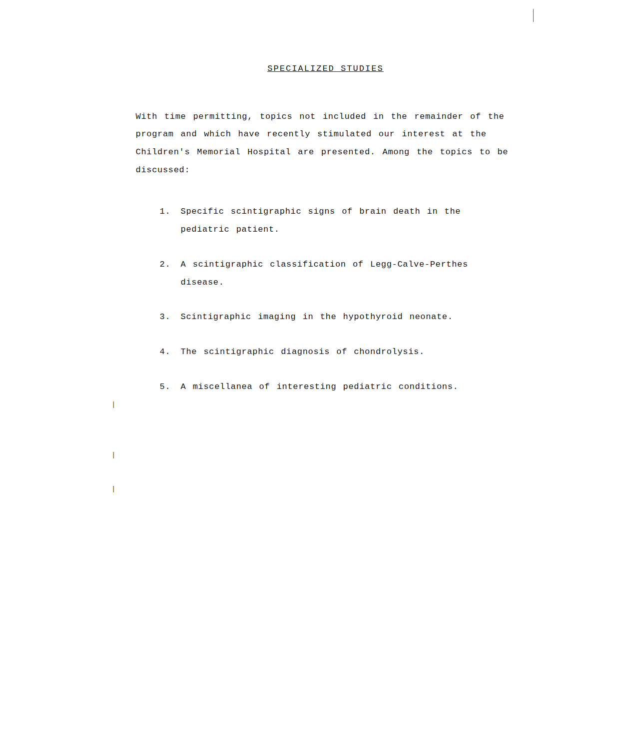SPECIALIZED STUDIES
With time permitting, topics not included in the remainder of the program and which have recently stimulated our interest at the Children's Memorial Hospital are presented. Among the topics to be discussed:
Specific scintigraphic signs of brain death in the pediatric patient.
A scintigraphic classification of Legg-Calve-Perthes disease.
Scintigraphic imaging in the hypothyroid neonate.
The scintigraphic diagnosis of chondrolysis.
A miscellanea of interesting pediatric conditions.
∣ ∣ ∣